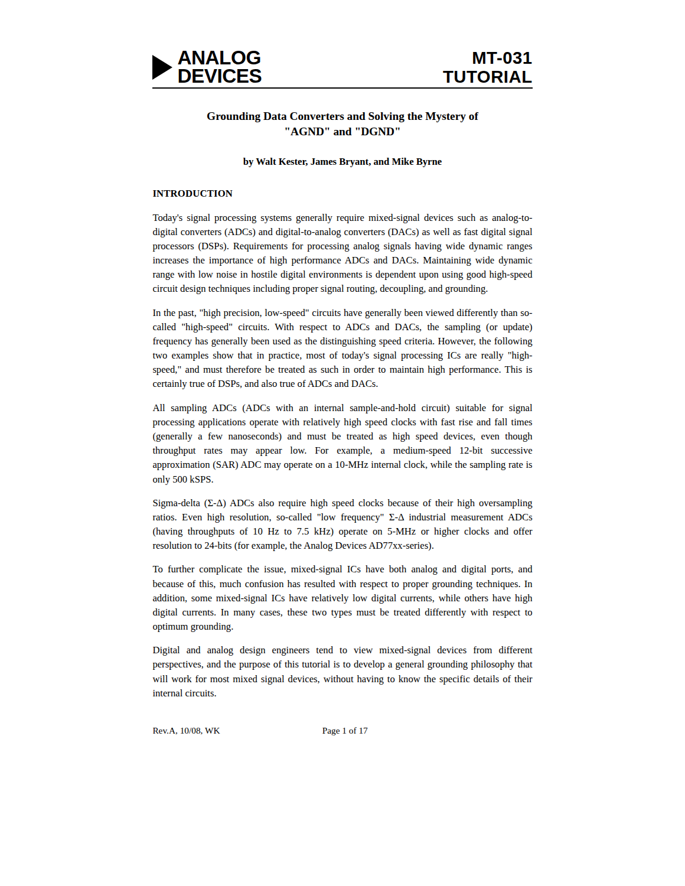ANALOG
DEVICES
MT-031
TUTORIAL
Grounding Data Converters and Solving the Mystery of
"AGND" and "DGND"
by Walt Kester, James Bryant, and Mike Byrne
INTRODUCTION
Today's signal processing systems generally require mixed-signal devices such as analog-to-digital converters (ADCs) and digital-to-analog converters (DACs) as well as fast digital signal processors (DSPs). Requirements for processing analog signals having wide dynamic ranges increases the importance of high performance ADCs and DACs. Maintaining wide dynamic range with low noise in hostile digital environments is dependent upon using good high-speed circuit design techniques including proper signal routing, decoupling, and grounding.
In the past, "high precision, low-speed" circuits have generally been viewed differently than so-called "high-speed" circuits. With respect to ADCs and DACs, the sampling (or update) frequency has generally been used as the distinguishing speed criteria. However, the following two examples show that in practice, most of today's signal processing ICs are really "high-speed," and must therefore be treated as such in order to maintain high performance. This is certainly true of DSPs, and also true of ADCs and DACs.
All sampling ADCs (ADCs with an internal sample-and-hold circuit) suitable for signal processing applications operate with relatively high speed clocks with fast rise and fall times (generally a few nanoseconds) and must be treated as high speed devices, even though throughput rates may appear low. For example, a medium-speed 12-bit successive approximation (SAR) ADC may operate on a 10-MHz internal clock, while the sampling rate is only 500 kSPS.
Sigma-delta (Σ-Δ) ADCs also require high speed clocks because of their high oversampling ratios. Even high resolution, so-called "low frequency" Σ-Δ industrial measurement ADCs (having throughputs of 10 Hz to 7.5 kHz) operate on 5-MHz or higher clocks and offer resolution to 24-bits (for example, the Analog Devices AD77xx-series).
To further complicate the issue, mixed-signal ICs have both analog and digital ports, and because of this, much confusion has resulted with respect to proper grounding techniques. In addition, some mixed-signal ICs have relatively low digital currents, while others have high digital currents. In many cases, these two types must be treated differently with respect to optimum grounding.
Digital and analog design engineers tend to view mixed-signal devices from different perspectives, and the purpose of this tutorial is to develop a general grounding philosophy that will work for most mixed signal devices, without having to know the specific details of their internal circuits.
Rev.A, 10/08, WK
Page 1 of 17